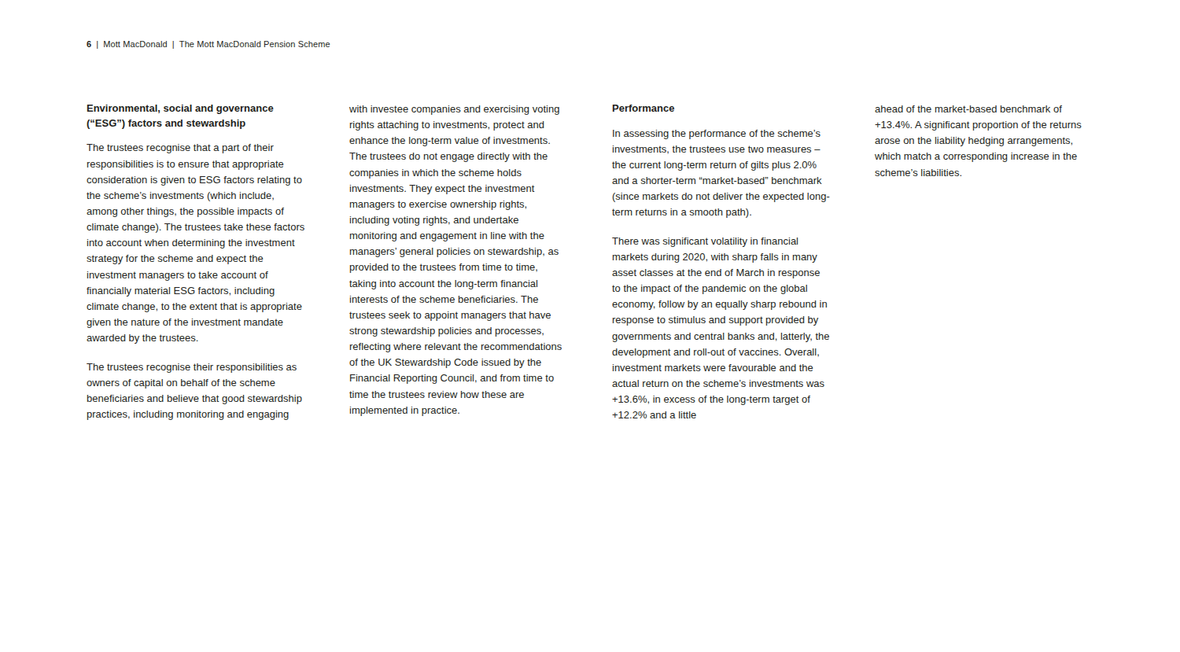6|Mott MacDonald|The Mott MacDonald Pension Scheme
Environmental, social and governance (“ESG”) factors and stewardship
The trustees recognise that a part of their responsibilities is to ensure that appropriate consideration is given to ESG factors relating to the scheme’s investments (which include, among other things, the possible impacts of climate change). The trustees take these factors into account when determining the investment strategy for the scheme and expect the investment managers to take account of financially material ESG factors, including climate change, to the extent that is appropriate given the nature of the investment mandate awarded by the trustees.
The trustees recognise their responsibilities as owners of capital on behalf of the scheme beneficiaries and believe that good stewardship practices, including monitoring and engaging
with investee companies and exercising voting rights attaching to investments, protect and enhance the long-term value of investments. The trustees do not engage directly with the companies in which the scheme holds investments. They expect the investment managers to exercise ownership rights, including voting rights, and undertake monitoring and engagement in line with the managers’ general policies on stewardship, as provided to the trustees from time to time, taking into account the long-term financial interests of the scheme beneficiaries. The trustees seek to appoint managers that have strong stewardship policies and processes, reflecting where relevant the recommendations of the UK Stewardship Code issued by the Financial Reporting Council, and from time to time the trustees review how these are implemented in practice.
Performance
In assessing the performance of the scheme’s investments, the trustees use two measures – the current long-term return of gilts plus 2.0% and a shorter-term “market-based” benchmark (since markets do not deliver the expected long-term returns in a smooth path).
There was significant volatility in financial markets during 2020, with sharp falls in many asset classes at the end of March in response to the impact of the pandemic on the global economy, follow by an equally sharp rebound in response to stimulus and support provided by governments and central banks and, latterly, the development and roll-out of vaccines. Overall, investment markets were favourable and the actual return on the scheme’s investments was +13.6%, in excess of the long-term target of +12.2% and a little
ahead of the market-based benchmark of +13.4%. A significant proportion of the returns arose on the liability hedging arrangements, which match a corresponding increase in the scheme’s liabilities.